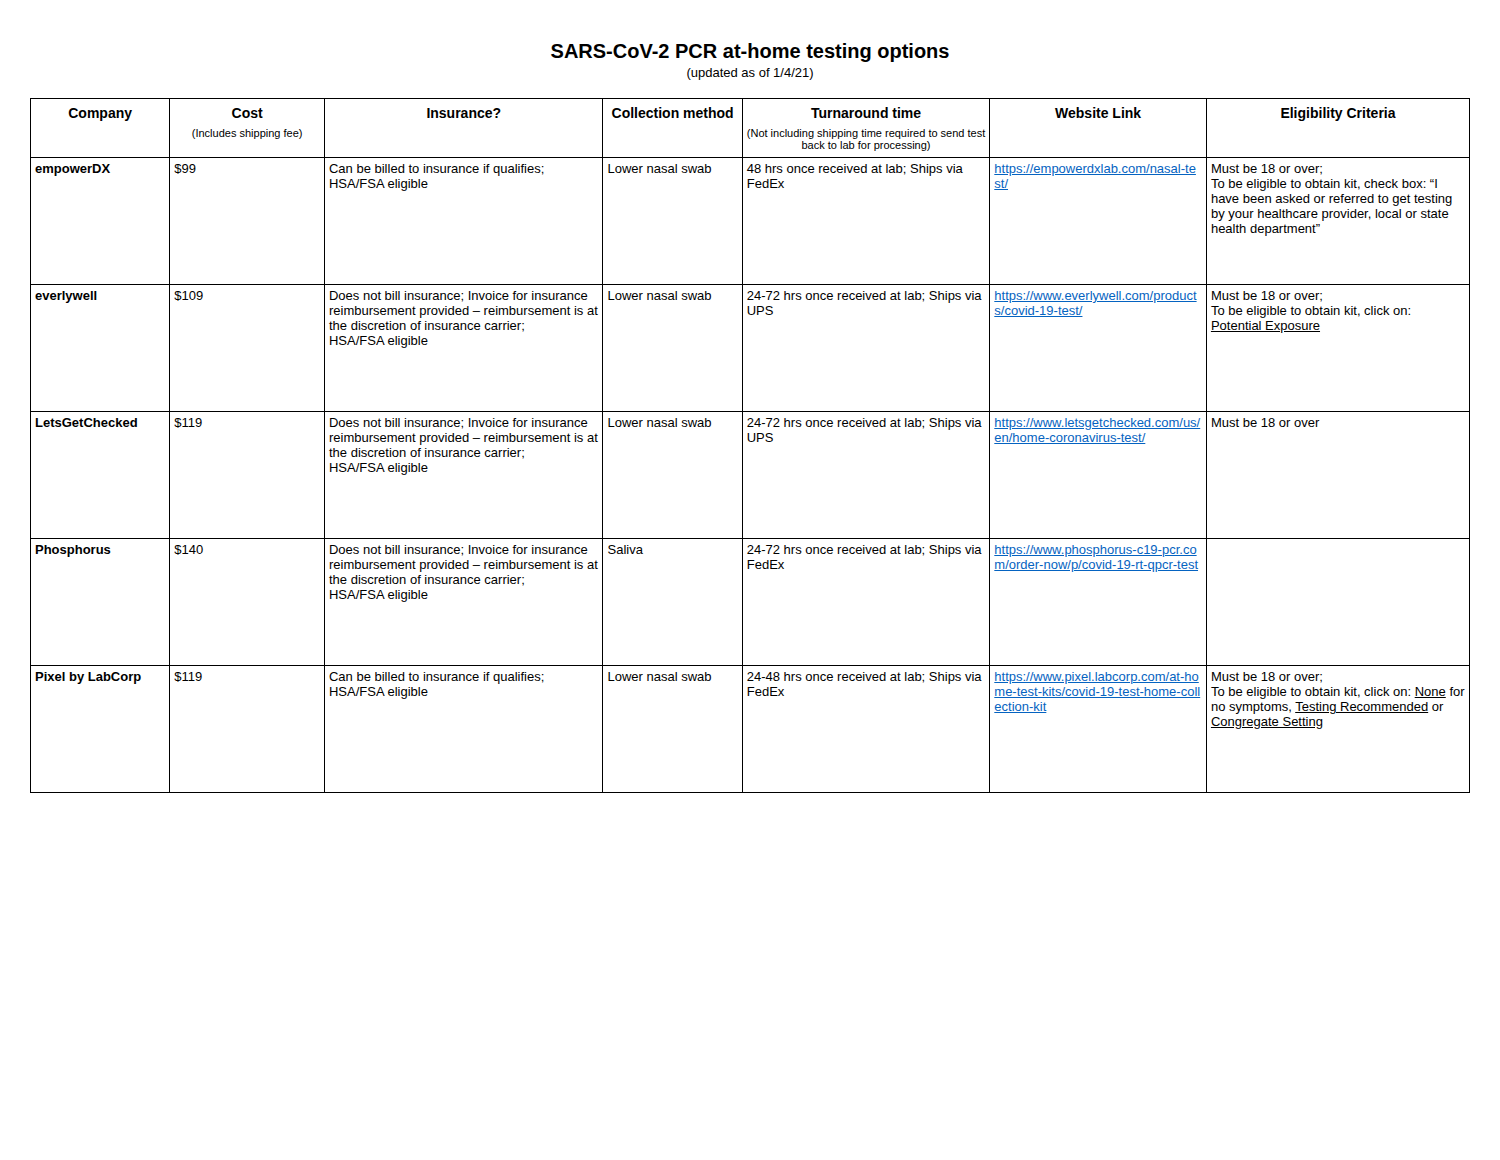SARS-CoV-2 PCR at-home testing options
(updated as of 1/4/21)
| Company | Cost (Includes shipping fee) | Insurance? | Collection method | Turnaround time (Not including shipping time required to send test back to lab for processing) | Website Link | Eligibility Criteria |
| --- | --- | --- | --- | --- | --- | --- |
| empowerDX | $99 | Can be billed to insurance if qualifies; HSA/FSA eligible | Lower nasal swab | 48 hrs once received at lab; Ships via FedEx | https://empowerdxlab.com/nasal-test/ | Must be 18 or over; To be eligible to obtain kit, check box: “I have been asked or referred to get testing by your healthcare provider, local or state health department” |
| everlywell | $109 | Does not bill insurance; Invoice for insurance reimbursement provided – reimbursement is at the discretion of insurance carrier; HSA/FSA eligible | Lower nasal swab | 24-72 hrs once received at lab; Ships via UPS | https://www.everlywell.com/products/covid-19-test/ | Must be 18 or over; To be eligible to obtain kit, click on: Potential Exposure |
| LetsGetChecked | $119 | Does not bill insurance; Invoice for insurance reimbursement provided – reimbursement is at the discretion of insurance carrier; HSA/FSA eligible | Lower nasal swab | 24-72 hrs once received at lab; Ships via UPS | https://www.letsgetchecked.com/us/en/home-coronavirus-test/ | Must be 18 or over |
| Phosphorus | $140 | Does not bill insurance; Invoice for insurance reimbursement provided – reimbursement is at the discretion of insurance carrier; HSA/FSA eligible | Saliva | 24-72 hrs once received at lab; Ships via FedEx | https://www.phosphorus-c19-pcr.com/order-now/p/covid-19-rt-qpcr-test | |
| Pixel by LabCorp | $119 | Can be billed to insurance if qualifies; HSA/FSA eligible | Lower nasal swab | 24-48 hrs once received at lab; Ships via FedEx | https://www.pixel.labcorp.com/at-home-test-kits/covid-19-test-home-collection-kit | Must be 18 or over; To be eligible to obtain kit, click on: None for no symptoms, Testing Recommended or Congregate Setting |